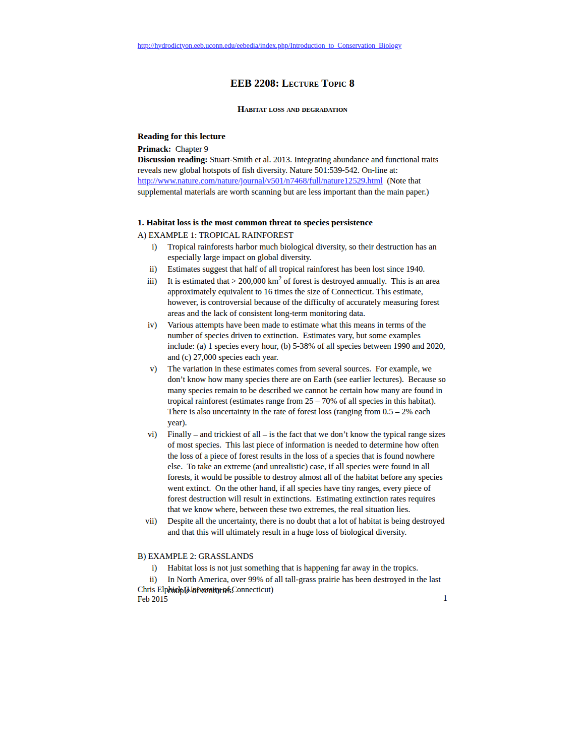http://hydrodictyon.eeb.uconn.edu/eebedia/index.php/Introduction_to_Conservation_Biology
EEB 2208: Lecture Topic 8
Habitat loss and degradation
Reading for this lecture
Primack: Chapter 9
Discussion reading: Stuart-Smith et al. 2013. Integrating abundance and functional traits reveals new global hotspots of fish diversity. Nature 501:539-542. On-line at:
http://www.nature.com/nature/journal/v501/n7468/full/nature12529.html (Note that supplemental materials are worth scanning but are less important than the main paper.)
1. Habitat loss is the most common threat to species persistence
A) EXAMPLE 1: TROPICAL RAINFOREST
i) Tropical rainforests harbor much biological diversity, so their destruction has an especially large impact on global diversity.
ii) Estimates suggest that half of all tropical rainforest has been lost since 1940.
iii) It is estimated that > 200,000 km2 of forest is destroyed annually. This is an area approximately equivalent to 16 times the size of Connecticut. This estimate, however, is controversial because of the difficulty of accurately measuring forest areas and the lack of consistent long-term monitoring data.
iv) Various attempts have been made to estimate what this means in terms of the number of species driven to extinction. Estimates vary, but some examples include: (a) 1 species every hour, (b) 5-38% of all species between 1990 and 2020, and (c) 27,000 species each year.
v) The variation in these estimates comes from several sources. For example, we don’t know how many species there are on Earth (see earlier lectures). Because so many species remain to be described we cannot be certain how many are found in tropical rainforest (estimates range from 25 – 70% of all species in this habitat). There is also uncertainty in the rate of forest loss (ranging from 0.5 – 2% each year).
vi) Finally – and trickiest of all – is the fact that we don’t know the typical range sizes of most species. This last piece of information is needed to determine how often the loss of a piece of forest results in the loss of a species that is found nowhere else. To take an extreme (and unrealistic) case, if all species were found in all forests, it would be possible to destroy almost all of the habitat before any species went extinct. On the other hand, if all species have tiny ranges, every piece of forest destruction will result in extinctions. Estimating extinction rates requires that we know where, between these two extremes, the real situation lies.
vii) Despite all the uncertainty, there is no doubt that a lot of habitat is being destroyed and that this will ultimately result in a huge loss of biological diversity.
B) EXAMPLE 2: GRASSLANDS
i) Habitat loss is not just something that is happening far away in the tropics.
ii) In North America, over 99% of all tall-grass prairie has been destroyed in the last couple of centuries.
Chris Elphick (University of Connecticut)
Feb 2015
1